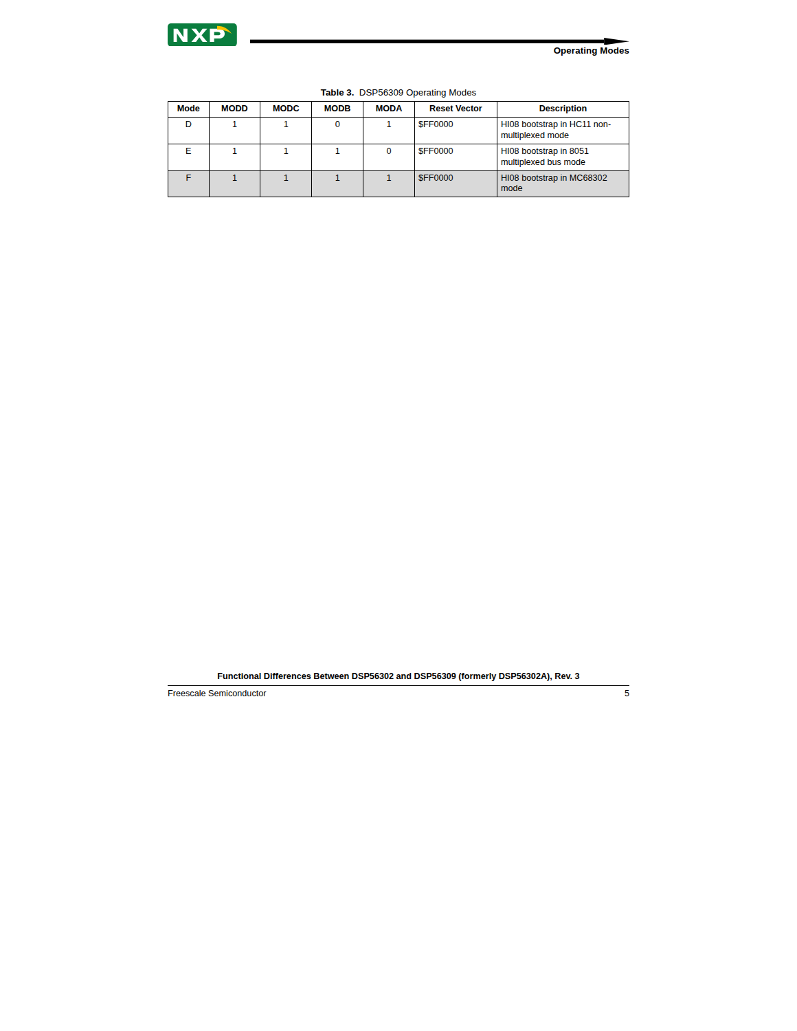Operating Modes
Table 3. DSP56309 Operating Modes
| Mode | MODD | MODC | MODB | MODA | Reset Vector | Description |
| --- | --- | --- | --- | --- | --- | --- |
| D | 1 | 1 | 0 | 1 | $FF0000 | HI08 bootstrap in HC11 non-multiplexed mode |
| E | 1 | 1 | 1 | 0 | $FF0000 | HI08 bootstrap in 8051 multiplexed bus mode |
| F | 1 | 1 | 1 | 1 | $FF0000 | HI08 bootstrap in MC68302 mode |
Functional Differences Between DSP56302 and DSP56309 (formerly DSP56302A), Rev. 3
Freescale Semiconductor
5